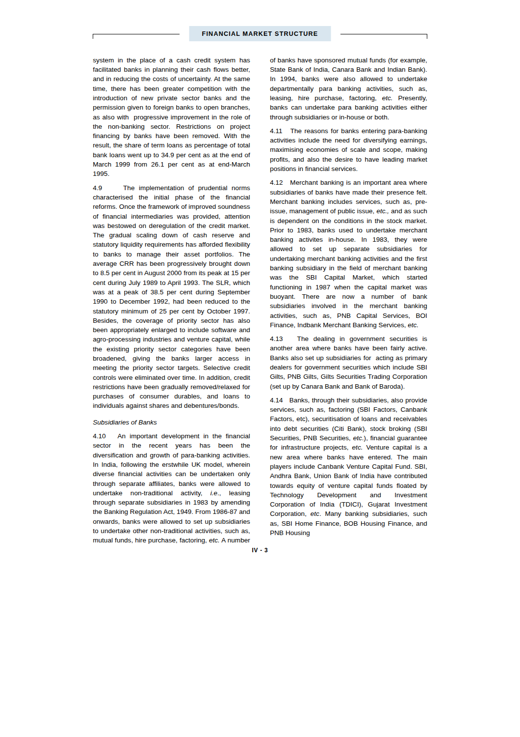FINANCIAL MARKET STRUCTURE
system in the place of a cash credit system has facilitated banks in planning their cash flows better, and in reducing the costs of uncertainty. At the same time, there has been greater competition with the introduction of new private sector banks and the permission given to foreign banks to open branches, as also with progressive improvement in the role of the non-banking sector. Restrictions on project financing by banks have been removed. With the result, the share of term loans as percentage of total bank loans went up to 34.9 per cent as at the end of March 1999 from 26.1 per cent as at end-March 1995.
4.9 The implementation of prudential norms characterised the initial phase of the financial reforms. Once the framework of improved soundness of financial intermediaries was provided, attention was bestowed on deregulation of the credit market. The gradual scaling down of cash reserve and statutory liquidity requirements has afforded flexibility to banks to manage their asset portfolios. The average CRR has been progressively brought down to 8.5 per cent in August 2000 from its peak at 15 per cent during July 1989 to April 1993. The SLR, which was at a peak of 38.5 per cent during September 1990 to December 1992, had been reduced to the statutory minimum of 25 per cent by October 1997. Besides, the coverage of priority sector has also been appropriately enlarged to include software and agro-processing industries and venture capital, while the existing priority sector categories have been broadened, giving the banks larger access in meeting the priority sector targets. Selective credit controls were eliminated over time. In addition, credit restrictions have been gradually removed/relaxed for purchases of consumer durables, and loans to individuals against shares and debentures/bonds.
Subsidiaries of Banks
4.10 An important development in the financial sector in the recent years has been the diversification and growth of para-banking activities. In India, following the erstwhile UK model, wherein diverse financial activities can be undertaken only through separate affiliates, banks were allowed to undertake non-traditional activity, i.e., leasing through separate subsidiaries in 1983 by amending the Banking Regulation Act, 1949. From 1986-87 and onwards, banks were allowed to set up subsidiaries to undertake other non-traditional activities, such as, mutual funds, hire purchase, factoring, etc. A number of banks have sponsored mutual funds (for example, State Bank of India, Canara Bank and Indian Bank). In 1994, banks were also allowed to undertake departmentally para banking activities, such as, leasing, hire purchase, factoring, etc. Presently, banks can undertake para banking activities either through subsidiaries or in-house or both.
4.11 The reasons for banks entering para-banking activities include the need for diversifying earnings, maximising economies of scale and scope, making profits, and also the desire to have leading market positions in financial services.
4.12 Merchant banking is an important area where subsidiaries of banks have made their presence felt. Merchant banking includes services, such as, pre-issue, management of public issue, etc., and as such is dependent on the conditions in the stock market. Prior to 1983, banks used to undertake merchant banking activites in-house. In 1983, they were allowed to set up separate subsidiaries for undertaking merchant banking activities and the first banking subsidiary in the field of merchant banking was the SBI Capital Market, which started functioning in 1987 when the capital market was buoyant. There are now a number of bank subsidiaries involved in the merchant banking activities, such as, PNB Capital Services, BOI Finance, Indbank Merchant Banking Services, etc.
4.13 The dealing in government securities is another area where banks have been fairly active. Banks also set up subsidiaries for acting as primary dealers for government securities which include SBI Gilts, PNB Gilts, Gilts Securities Trading Corporation (set up by Canara Bank and Bank of Baroda).
4.14 Banks, through their subsidiaries, also provide services, such as, factoring (SBI Factors, Canbank Factors, etc), securitisation of loans and receivables into debt securities (Citi Bank), stock broking (SBI Securities, PNB Securities, etc.), financial guarantee for infrastructure projects, etc. Venture capital is a new area where banks have entered. The main players include Canbank Venture Capital Fund. SBI, Andhra Bank, Union Bank of India have contributed towards equity of venture capital funds floated by Technology Development and Investment Corporation of India (TDICI), Gujarat Investment Corporation, etc. Many banking subsidiaries, such as, SBI Home Finance, BOB Housing Finance, and PNB Housing
IV - 3